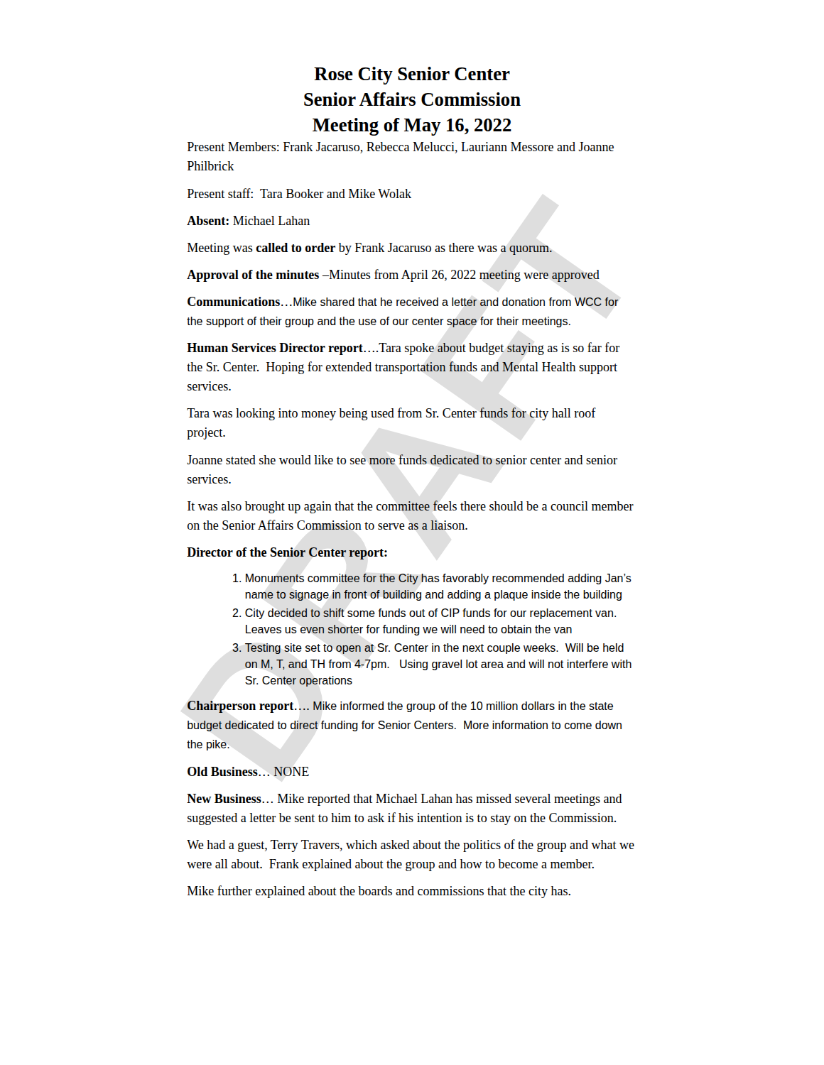DRAFT
Rose City Senior Center Senior Affairs Commission Meeting of May 16, 2022
Present Members: Frank Jacaruso, Rebecca Melucci, Lauriann Messore and Joanne Philbrick
Present staff: Tara Booker and Mike Wolak
Absent: Michael Lahan
Meeting was called to order by Frank Jacaruso as there was a quorum.
Approval of the minutes –Minutes from April 26, 2022 meeting were approved
Communications…Mike shared that he received a letter and donation from WCC for the support of their group and the use of our center space for their meetings.
Human Services Director report….Tara spoke about budget staying as is so far for the Sr. Center. Hoping for extended transportation funds and Mental Health support services.
Tara was looking into money being used from Sr. Center funds for city hall roof project.
Joanne stated she would like to see more funds dedicated to senior center and senior services.
It was also brought up again that the committee feels there should be a council member on the Senior Affairs Commission to serve as a liaison.
Director of the Senior Center report:
Monuments committee for the City has favorably recommended adding Jan’s name to signage in front of building and adding a plaque inside the building
City decided to shift some funds out of CIP funds for our replacement van. Leaves us even shorter for funding we will need to obtain the van
Testing site set to open at Sr. Center in the next couple weeks. Will be held on M, T, and TH from 4-7pm. Using gravel lot area and will not interfere with Sr. Center operations
Chairperson report…. Mike informed the group of the 10 million dollars in the state budget dedicated to direct funding for Senior Centers. More information to come down the pike.
Old Business… NONE
New Business… Mike reported that Michael Lahan has missed several meetings and suggested a letter be sent to him to ask if his intention is to stay on the Commission.
We had a guest, Terry Travers, which asked about the politics of the group and what we were all about. Frank explained about the group and how to become a member.
Mike further explained about the boards and commissions that the city has.